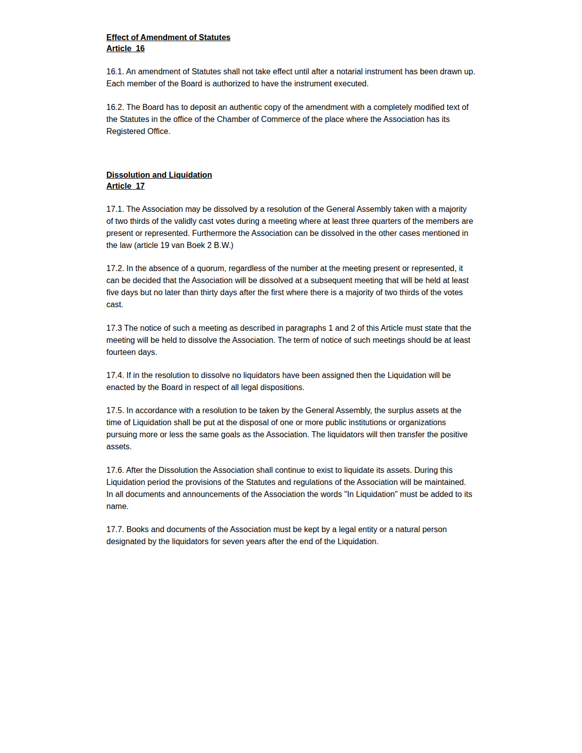Effect of Amendment of StatutesArticle 16
16.1. An amendment of Statutes shall not take effect until after a notarial instrument has been drawn up. Each member of the Board is authorized to have the instrument executed.
16.2. The Board has to deposit an authentic copy of the amendment with a completely modified text of the Statutes in the office of the Chamber of Commerce of the place where the Association has its Registered Office.
Dissolution and LiquidationArticle 17
17.1. The Association may be dissolved by a resolution of the General Assembly taken with a majority of two thirds of the validly cast votes during a meeting where at least three quarters of the members are present or represented. Furthermore the Association can be dissolved in the other cases mentioned in the law (article 19 van Boek 2 B.W.)
17.2. In the absence of a quorum, regardless of the number at the meeting present or represented, it can be decided that the Association will be dissolved at a subsequent meeting that will be held at least five days but no later than thirty days after the first where there is a majority of two thirds of the votes cast.
17.3 The notice of such a meeting as described in paragraphs 1 and 2 of this Article must state that the meeting will be held to dissolve the Association. The term of notice of such meetings should be at least fourteen days.
17.4. If in the resolution to dissolve no liquidators have been assigned then the Liquidation will be enacted by the Board in respect of all legal dispositions.
17.5. In accordance with a resolution to be taken by the General Assembly, the surplus assets at the time of Liquidation shall be put at the disposal of one or more public institutions or organizations pursuing more or less the same goals as the Association. The liquidators will then transfer the positive assets.
17.6. After the Dissolution the Association shall continue to exist to liquidate its assets. During this Liquidation period the provisions of the Statutes and regulations of the Association will be maintained. In all documents and announcements of the Association the words "In Liquidation" must be added to its name.
17.7. Books and documents of the Association must be kept by a legal entity or a natural person designated by the liquidators for seven years after the end of the Liquidation.